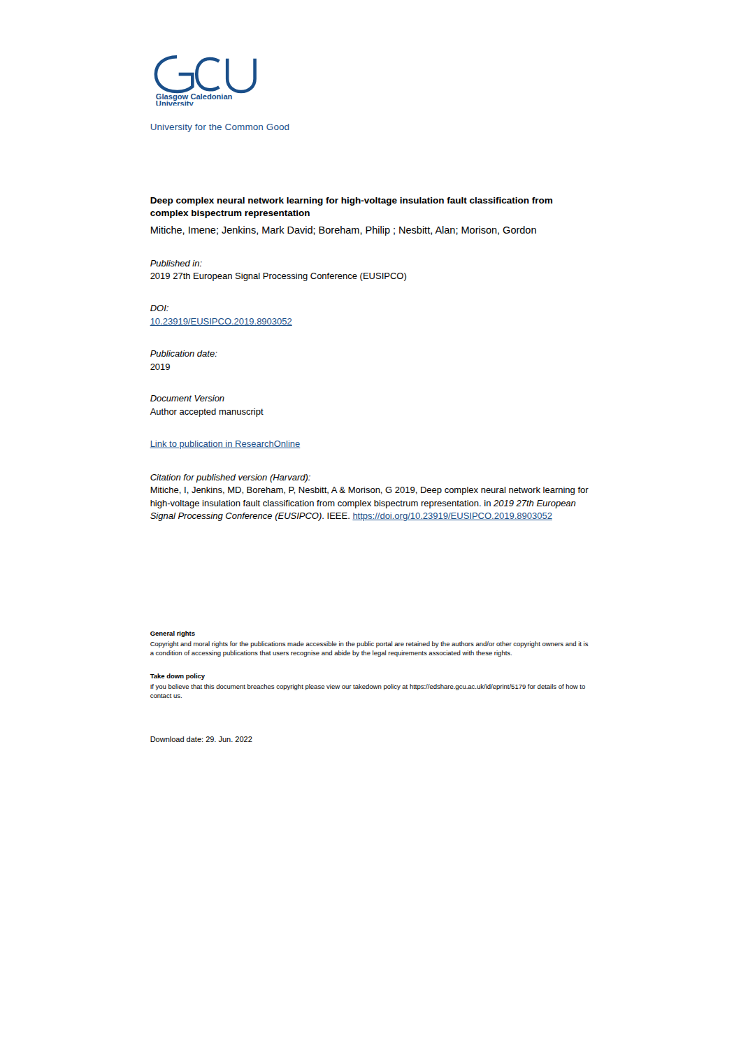Glasgow Caledonian University
University for the Common Good
Deep complex neural network learning for high-voltage insulation fault classification from complex bispectrum representation
Mitiche, Imene; Jenkins, Mark David; Boreham, Philip ; Nesbitt, Alan; Morison, Gordon
Published in:
2019 27th European Signal Processing Conference (EUSIPCO)
DOI:
10.23919/EUSIPCO.2019.8903052
Publication date:
2019
Document Version
Author accepted manuscript
Link to publication in ResearchOnline
Citation for published version (Harvard):
Mitiche, I, Jenkins, MD, Boreham, P, Nesbitt, A & Morison, G 2019, Deep complex neural network learning for high-voltage insulation fault classification from complex bispectrum representation. in 2019 27th European Signal Processing Conference (EUSIPCO). IEEE. https://doi.org/10.23919/EUSIPCO.2019.8903052
General rights
Copyright and moral rights for the publications made accessible in the public portal are retained by the authors and/or other copyright owners and it is a condition of accessing publications that users recognise and abide by the legal requirements associated with these rights.
Take down policy
If you believe that this document breaches copyright please view our takedown policy at https://edshare.gcu.ac.uk/id/eprint/5179 for details of how to contact us.
Download date: 29. Jun. 2022